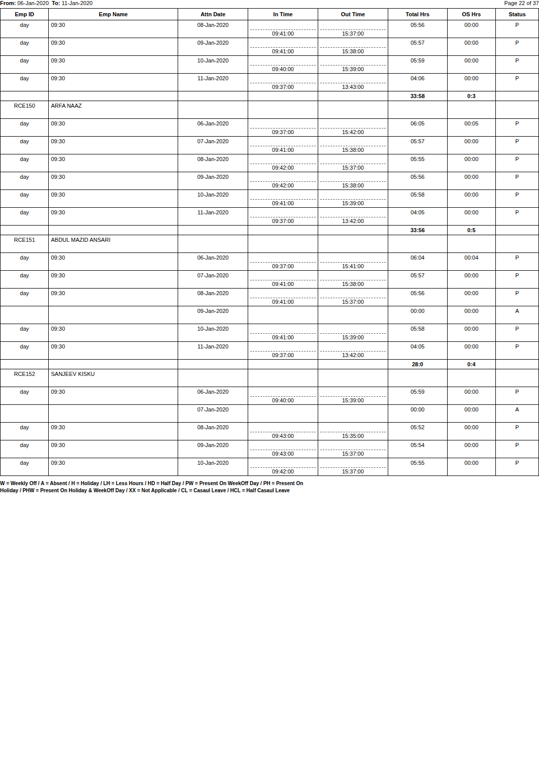From: 06-Jan-2020 To: 11-Jan-2020
Page 22 of 37
| Emp ID | Emp Name | Attn Date | In Time | Out Time | Total Hrs | OS Hrs | Status |
| --- | --- | --- | --- | --- | --- | --- | --- |
| day | 09:30 | 08-Jan-2020 | 09:41:00 | 15:37:00 | 05:56 | 00:00 | P |
| day | 09:30 | 09-Jan-2020 | 09:41:00 | 15:38:00 | 05:57 | 00:00 | P |
| day | 09:30 | 10-Jan-2020 | 09:40:00 | 15:39:00 | 05:59 | 00:00 | P |
| day | 09:30 | 11-Jan-2020 | 09:37:00 | 13:43:00 | 04:06 | 00:00 | P |
| | | | | | 33:58 | 0:3 | |
| RCE150 | ARFA NAAZ | | | | | | |
| day | 09:30 | 06-Jan-2020 | 09:37:00 | 15:42:00 | 06:05 | 00:05 | P |
| day | 09:30 | 07-Jan-2020 | 09:41:00 | 15:38:00 | 05:57 | 00:00 | P |
| day | 09:30 | 08-Jan-2020 | 09:42:00 | 15:37:00 | 05:55 | 00:00 | P |
| day | 09:30 | 09-Jan-2020 | 09:42:00 | 15:38:00 | 05:56 | 00:00 | P |
| day | 09:30 | 10-Jan-2020 | 09:41:00 | 15:39:00 | 05:58 | 00:00 | P |
| day | 09:30 | 11-Jan-2020 | 09:37:00 | 13:42:00 | 04:05 | 00:00 | P |
| | | | | | 33:56 | 0:5 | |
| RCE151 | ABDUL MAZID ANSARI | | | | | | |
| day | 09:30 | 06-Jan-2020 | 09:37:00 | 15:41:00 | 06:04 | 00:04 | P |
| day | 09:30 | 07-Jan-2020 | 09:41:00 | 15:38:00 | 05:57 | 00:00 | P |
| day | 09:30 | 08-Jan-2020 | 09:41:00 | 15:37:00 | 05:56 | 00:00 | P |
| | | 09-Jan-2020 | | | 00:00 | 00:00 | A |
| day | 09:30 | 10-Jan-2020 | 09:41:00 | 15:39:00 | 05:58 | 00:00 | P |
| day | 09:30 | 11-Jan-2020 | 09:37:00 | 13:42:00 | 04:05 | 00:00 | P |
| | | | | | 28:0 | 0:4 | |
| RCE152 | SANJEEV KISKU | | | | | | |
| day | 09:30 | 06-Jan-2020 | 09:40:00 | 15:39:00 | 05:59 | 00:00 | P |
| | | 07-Jan-2020 | | | 00:00 | 00:00 | A |
| day | 09:30 | 08-Jan-2020 | 09:43:00 | 15:35:00 | 05:52 | 00:00 | P |
| day | 09:30 | 09-Jan-2020 | 09:43:00 | 15:37:00 | 05:54 | 00:00 | P |
| day | 09:30 | 10-Jan-2020 | 09:42:00 | 15:37:00 | 05:55 | 00:00 | P |
W = Weekly Off / A = Absent / H = Holiday / LH = Less Hours / HD = Half Day / PW = Present On WeekOff Day / PH = Present On
Holiday / PHW = Present On Holiday & WeekOff Day / XX = Not Applicable / CL = Casaul Leave / HCL = Half Casaul Leave